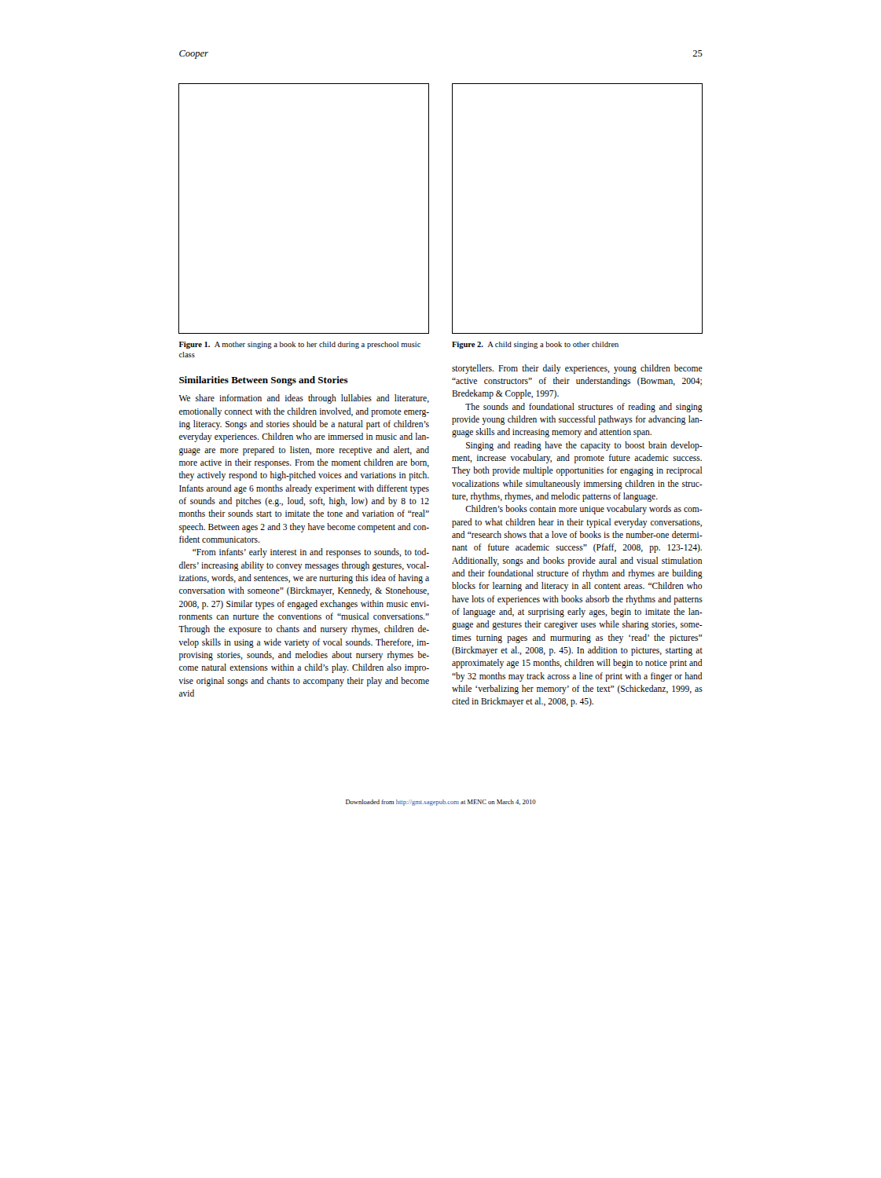Cooper 25
Figure 1. A mother singing a book to her child during a preschool music class
Similarities Between Songs and Stories
We share information and ideas through lullabies and literature, emotionally connect with the children involved, and promote emerging literacy. Songs and stories should be a natural part of children’s everyday experiences. Children who are immersed in music and language are more prepared to listen, more receptive and alert, and more active in their responses. From the moment children are born, they actively respond to high-pitched voices and variations in pitch. Infants around age 6 months already experiment with different types of sounds and pitches (e.g., loud, soft, high, low) and by 8 to 12 months their sounds start to imitate the tone and variation of “real” speech. Between ages 2 and 3 they have become competent and confident communicators.
“From infants’ early interest in and responses to sounds, to toddlers’ increasing ability to convey messages through gestures, vocalizations, words, and sentences, we are nurturing this idea of having a conversation with someone” (Birckmayer, Kennedy, & Stonehouse, 2008, p. 27) Similar types of engaged exchanges within music environments can nurture the conventions of “musical conversations.” Through the exposure to chants and nursery rhymes, children develop skills in using a wide variety of vocal sounds. Therefore, improvising stories, sounds, and melodies about nursery rhymes become natural extensions within a child’s play. Children also improvise original songs and chants to accompany their play and become avid
Figure 2. A child singing a book to other children
storytellers. From their daily experiences, young children become “active constructors” of their understandings (Bowman, 2004; Bredekamp & Copple, 1997).
The sounds and foundational structures of reading and singing provide young children with successful pathways for advancing language skills and increasing memory and attention span.
Singing and reading have the capacity to boost brain development, increase vocabulary, and promote future academic success. They both provide multiple opportunities for engaging in reciprocal vocalizations while simultaneously immersing children in the structure, rhythms, rhymes, and melodic patterns of language.
Children’s books contain more unique vocabulary words as compared to what children hear in their typical everyday conversations, and “research shows that a love of books is the number-one determinant of future academic success” (Pfaff, 2008, pp. 123-124). Additionally, songs and books provide aural and visual stimulation and their foundational structure of rhythm and rhymes are building blocks for learning and literacy in all content areas. “Children who have lots of experiences with books absorb the rhythms and patterns of language and, at surprising early ages, begin to imitate the language and gestures their caregiver uses while sharing stories, sometimes turning pages and murmuring as they ‘read’ the pictures” (Birckmayer et al., 2008, p. 45). In addition to pictures, starting at approximately age 15 months, children will begin to notice print and “by 32 months may track across a line of print with a finger or hand while ‘verbalizing her memory’ of the text” (Schickedanz, 1999, as cited in Brickmayer et al., 2008, p. 45).
Downloaded from http://gmt.sagepub.com at MENC on March 4, 2010